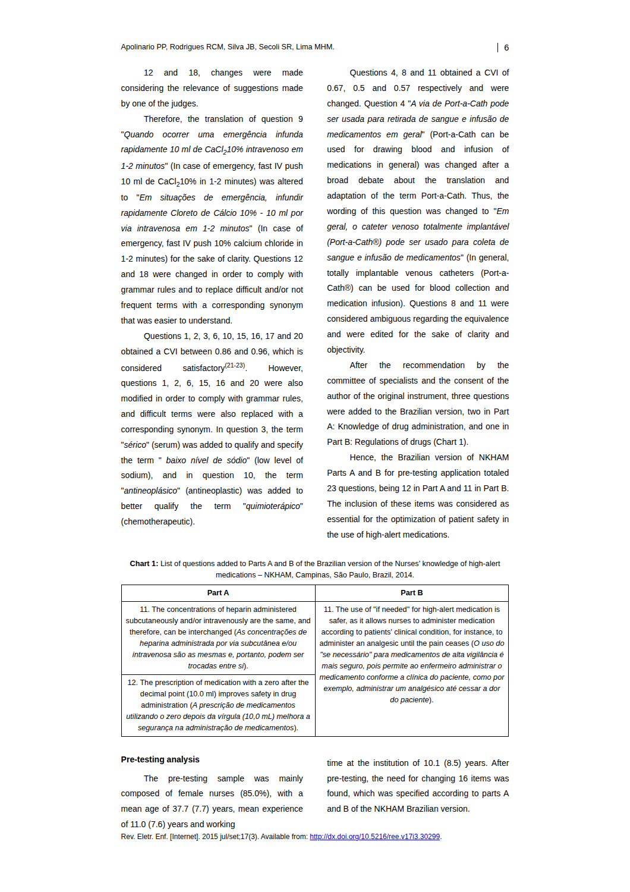Apolinario PP, Rodrigues RCM, Silva JB, Secoli SR, Lima MHM.
6
12 and 18, changes were made considering the relevance of suggestions made by one of the judges.
Therefore, the translation of question 9 "Quando ocorrer uma emergência infunda rapidamente 10 ml de CaCl210% intravenoso em 1-2 minutos" (In case of emergency, fast IV push 10 ml de CaCl210% in 1-2 minutes) was altered to "Em situações de emergência, infundir rapidamente Cloreto de Cálcio 10% - 10 ml por via intravenosa em 1-2 minutos" (In case of emergency, fast IV push 10% calcium chloride in 1-2 minutes) for the sake of clarity. Questions 12 and 18 were changed in order to comply with grammar rules and to replace difficult and/or not frequent terms with a corresponding synonym that was easier to understand.
Questions 1, 2, 3, 6, 10, 15, 16, 17 and 20 obtained a CVI between 0.86 and 0.96, which is considered satisfactory(21-23). However, questions 1, 2, 6, 15, 16 and 20 were also modified in order to comply with grammar rules, and difficult terms were also replaced with a corresponding synonym. In question 3, the term "sérico" (serum) was added to qualify and specify the term " baixo nível de sódio" (low level of sodium), and in question 10, the term "antineoplásico" (antineoplastic) was added to better qualify the term "quimioterápico" (chemotherapeutic).
Questions 4, 8 and 11 obtained a CVI of 0.67, 0.5 and 0.57 respectively and were changed. Question 4 "A via de Port-a-Cath pode ser usada para retirada de sangue e infusão de medicamentos em geral" (Port-a-Cath can be used for drawing blood and infusion of medications in general) was changed after a broad debate about the translation and adaptation of the term Port-a-Cath. Thus, the wording of this question was changed to "Em geral, o cateter venoso totalmente implantável (Port-a-Cath®) pode ser usado para coleta de sangue e infusão de medicamentos" (In general, totally implantable venous catheters (Port-a-Cath®) can be used for blood collection and medication infusion). Questions 8 and 11 were considered ambiguous regarding the equivalence and were edited for the sake of clarity and objectivity.
After the recommendation by the committee of specialists and the consent of the author of the original instrument, three questions were added to the Brazilian version, two in Part A: Knowledge of drug administration, and one in Part B: Regulations of drugs (Chart 1).
Hence, the Brazilian version of NKHAM Parts A and B for pre-testing application totaled 23 questions, being 12 in Part A and 11 in Part B. The inclusion of these items was considered as essential for the optimization of patient safety in the use of high-alert medications.
Chart 1: List of questions added to Parts A and B of the Brazilian version of the Nurses' knowledge of high-alert medications – NKHAM, Campinas, São Paulo, Brazil, 2014.
| Part A | Part B |
| --- | --- |
| 11. The concentrations of heparin administered subcutaneously and/or intravenously are the same, and therefore, can be interchanged ( As concentrações de heparina administrada por via subcutânea e/ou intravenosa são as mesmas e, portanto, podem ser trocadas entre si ). | 11. The use of "if needed" for high-alert medication is safer, as it allows nurses to administer medication according to patients' clinical condition, for instance, to administer an analgesic until the pain ceases ( O uso do "se necessário" para medicamentos de alta vigilância é mais seguro, pois permite ao enfermeiro administrar o medicamento conforme a clínica do paciente, como por exemplo, administrar um analgésico até cessar a dor do paciente ). |
| 12. The prescription of medication with a zero after the decimal point (10.0 ml) improves safety in drug administration ( A prescrição de medicamentos utilizando o zero depois da vírgula (10,0 mL) melhora a segurança na administração de medicamentos ). |
Pre-testing analysis
The pre-testing sample was mainly composed of female nurses (85.0%), with a mean age of 37.7 (7.7) years, mean experience of 11.0 (7.6) years and working
time at the institution of 10.1 (8.5) years. After pre-testing, the need for changing 16 items was found, which was specified according to parts A and B of the NKHAM Brazilian version.
Rev. Eletr. Enf. [Internet]. 2015 jul/set;17(3). Available from: http://dx.doi.org/10.5216/ree.v17i3.30299.